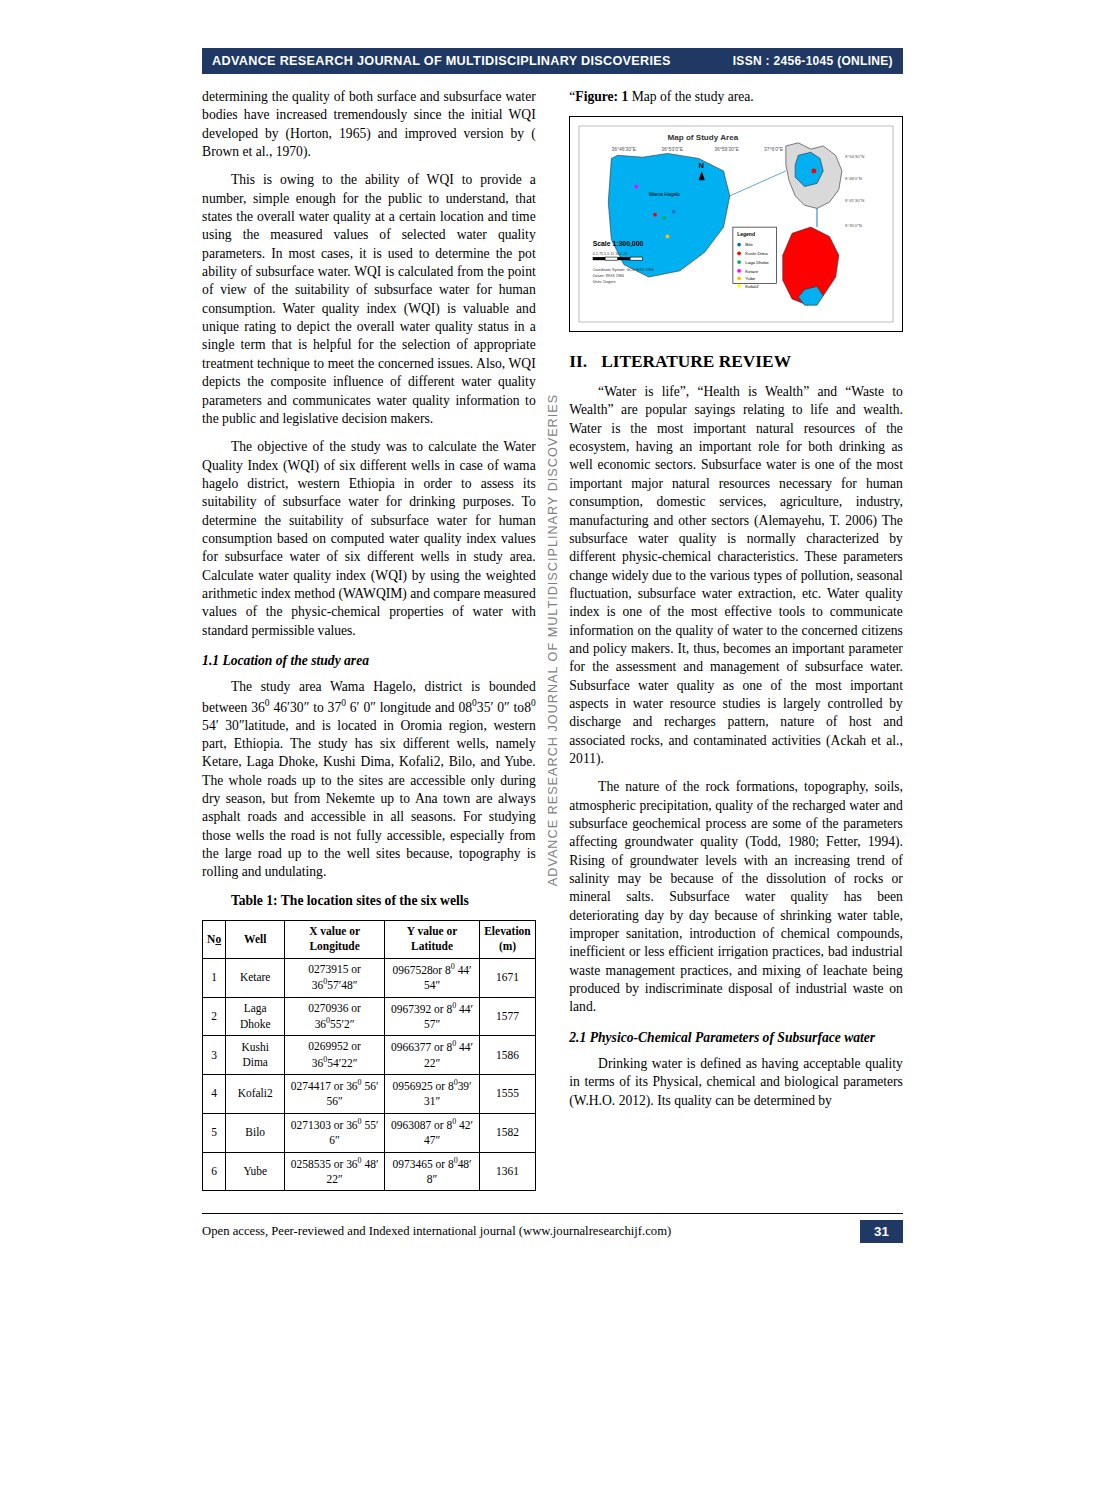ADVANCE RESEARCH JOURNAL OF MULTIDISCIPLINARY DISCOVERIES ISSN : 2456-1045 (ONLINE)
determining the quality of both surface and subsurface water bodies have increased tremendously since the initial WQI developed by (Horton, 1965) and improved version by ( Brown et al., 1970).
This is owing to the ability of WQI to provide a number, simple enough for the public to understand, that states the overall water quality at a certain location and time using the measured values of selected water quality parameters. In most cases, it is used to determine the pot ability of subsurface water. WQI is calculated from the point of view of the suitability of subsurface water for human consumption. Water quality index (WQI) is valuable and unique rating to depict the overall water quality status in a single term that is helpful for the selection of appropriate treatment technique to meet the concerned issues. Also, WQI depicts the composite influence of different water quality parameters and communicates water quality information to the public and legislative decision makers.
The objective of the study was to calculate the Water Quality Index (WQI) of six different wells in case of wama hagelo district, western Ethiopia in order to assess its suitability of subsurface water for drinking purposes. To determine the suitability of subsurface water for human consumption based on computed water quality index values for subsurface water of six different wells in study area. Calculate water quality index (WQI) by using the weighted arithmetic index method (WAWQIM) and compare measured values of the physic-chemical properties of water with standard permissible values.
1.1 Location of the study area
The study area Wama Hagelo, district is bounded between 360 46′30″ to 370 6′ 0″ longitude and 08035′ 0″ to80 54′ 30″latitude, and is located in Oromia region, western part, Ethiopia. The study has six different wells, namely Ketare, Laga Dhoke, Kushi Dima, Kofali2, Bilo, and Yube. The whole roads up to the sites are accessible only during dry season, but from Nekemte up to Ana town are always asphalt roads and accessible in all seasons. For studying those wells the road is not fully accessible, especially from the large road up to the well sites because, topography is rolling and undulating.
Table 1: The location sites of the six wells
| N o | Well | X value or Longitude | Y value or Latitude | Elevation (m) |
| --- | --- | --- | --- | --- |
| 1 | Ketare | 0273915 or 36 0 57′48″ | 0967528or 8 0 44′ 54″ | 1671 |
| 2 | Laga Dhoke | 0270936 or 36 0 55′2″ | 0967392 or 8 0 44′ 57″ | 1577 |
| 3 | Kushi Dima | 0269952 or 36 0 54′22″ | 0966377 or 8 0 44′ 22″ | 1586 |
| 4 | Kofali2 | 0274417 or 36 0 56′ 56″ | 0956925 or 8 0 39′ 31″ | 1555 |
| 5 | Bilo | 0271303 or 36 0 55′ 6″ | 0963087 or 8 0 42′ 47″ | 1582 |
| 6 | Yube | 0258535 or 36 0 48′ 22″ | 0973465 or 8 0 48′ 8″ | 1361 |
“Figure: 1 Map of the study area.
II. LITERATURE REVIEW
“Water is life”, “Health is Wealth” and “Waste to Wealth” are popular sayings relating to life and wealth. Water is the most important natural resources of the ecosystem, having an important role for both drinking as well economic sectors. Subsurface water is one of the most important major natural resources necessary for human consumption, domestic services, agriculture, industry, manufacturing and other sectors (Alemayehu, T. 2006) The subsurface water quality is normally characterized by different physic-chemical characteristics. These parameters change widely due to the various types of pollution, seasonal fluctuation, subsurface water extraction, etc. Water quality index is one of the most effective tools to communicate information on the quality of water to the concerned citizens and policy makers. It, thus, becomes an important parameter for the assessment and management of subsurface water. Subsurface water quality as one of the most important aspects in water resource studies is largely controlled by discharge and recharges pattern, nature of host and associated rocks, and contaminated activities (Ackah et al., 2011).
The nature of the rock formations, topography, soils, atmospheric precipitation, quality of the recharged water and subsurface geochemical process are some of the parameters affecting groundwater quality (Todd, 1980; Fetter, 1994). Rising of groundwater levels with an increasing trend of salinity may be because of the dissolution of rocks or mineral salts. Subsurface water quality has been deteriorating day by day because of shrinking water table, improper sanitation, introduction of chemical compounds, inefficient or less efficient irrigation practices, bad industrial waste management practices, and mixing of leachate being produced by indiscriminate disposal of industrial waste on land.
2.1 Physico-Chemical Parameters of Subsurface water
Drinking water is defined as having acceptable quality in terms of its Physical, chemical and biological parameters (W.H.O. 2012). Its quality can be determined by
ADVANCE RESEARCH JOURNAL OF MULTIDISCIPLINARY DISCOVERIES
Open access, Peer-reviewed and Indexed international journal (www.journalresearchijf.com) 31